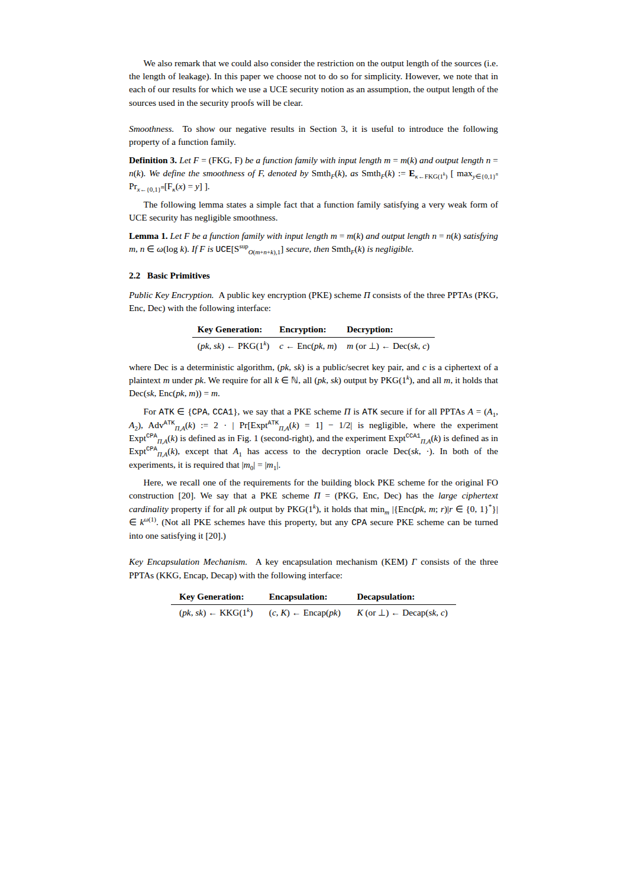We also remark that we could also consider the restriction on the output length of the sources (i.e. the length of leakage). In this paper we choose not to do so for simplicity. However, we note that in each of our results for which we use a UCE security notion as an assumption, the output length of the sources used in the security proofs will be clear.
Smoothness. To show our negative results in Section 3, it is useful to introduce the following property of a function family.
Definition 3. Let F = (FKG, F) be a function family with input length m = m(k) and output length n = n(k). We define the smoothness of F, denoted by SmthF(k), as SmthF(k) := Eκ←FKG(1k) [ maxy∈{0,1}n Prx←{0,1}m[Fκ(x) = y] ].
The following lemma states a simple fact that a function family satisfying a very weak form of UCE security has negligible smoothness.
Lemma 1. Let F be a function family with input length m = m(k) and output length n = n(k) satisfying m, n ∈ ω(log k). If F is UCE[SsupO(m+n+k),1] secure, then SmthF(k) is negligible.
2.2 Basic Primitives
Public Key Encryption. A public key encryption (PKE) scheme Π consists of the three PPTAs (PKG, Enc, Dec) with the following interface:
| Key Generation: | Encryption: | Decryption: |
| ( pk , sk ) ← PKG (1 k ) | c ← Enc ( pk , m ) | m (or ⊥) ← Dec ( sk , c ) |
where Dec is a deterministic algorithm, (pk, sk) is a public/secret key pair, and c is a ciphertext of a plaintext m under pk. We require for all k ∈ ℕ, all (pk, sk) output by PKG(1k), and all m, it holds that Dec(sk, Enc(pk, m)) = m.
For ATK ∈ {CPA, CCA1}, we say that a PKE scheme Π is ATK secure if for all PPTAs A = (A1, A2), AdvATKΠ,A(k) := 2 · | Pr[ExptATKΠ,A(k) = 1] − 1/2| is negligible, where the experiment ExptCPAΠ,A(k) is defined as in Fig. 1 (second-right), and the experiment ExptCCA1Π,A(k) is defined as in ExptCPAΠ,A(k), except that A1 has access to the decryption oracle Dec(sk, ·). In both of the experiments, it is required that |m0| = |m1|.
Here, we recall one of the requirements for the building block PKE scheme for the original FO construction [20]. We say that a PKE scheme Π = (PKG, Enc, Dec) has the large ciphertext cardinality property if for all pk output by PKG(1k), it holds that minm |{Enc(pk, m; r)|r ∈ {0, 1}*}| ∈ kω(1). (Not all PKE schemes have this property, but any CPA secure PKE scheme can be turned into one satisfying it [20].)
Key Encapsulation Mechanism. A key encapsulation mechanism (KEM) Γ consists of the three PPTAs (KKG, Encap, Decap) with the following interface:
| Key Generation: | Encapsulation: | Decapsulation: |
| ( pk , sk ) ← KKG (1 k ) | ( c , K ) ← Encap ( pk ) | K (or ⊥) ← Decap ( sk , c ) |